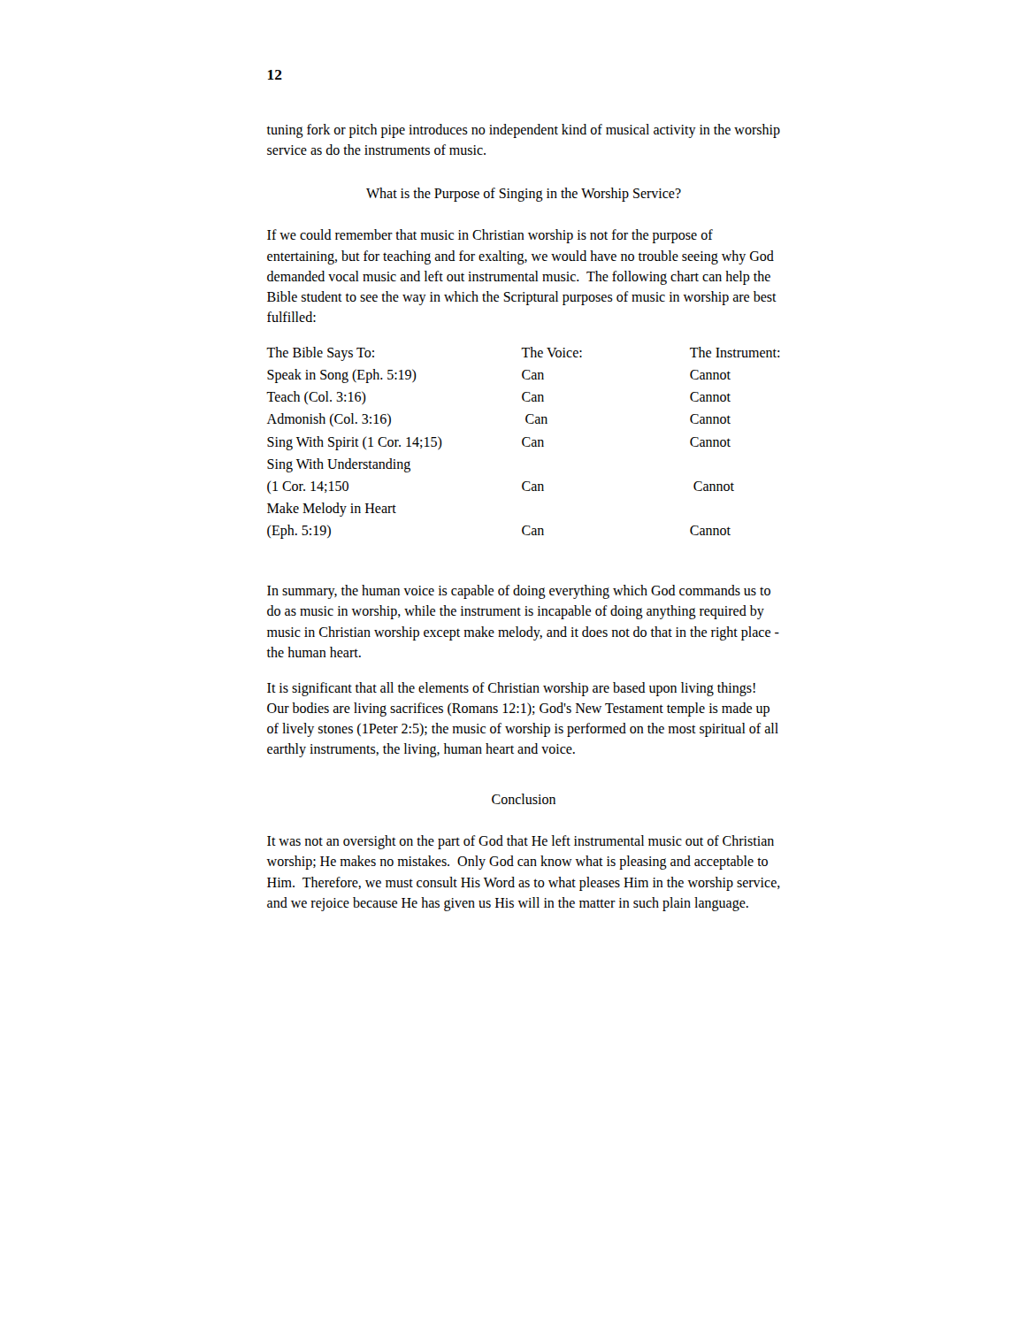12
tuning fork or pitch pipe introduces no independent kind of musical activity in the worship service as do the instruments of music.
What is the Purpose of Singing in the Worship Service?
If we could remember that music in Christian worship is not for the purpose of entertaining, but for teaching and for exalting, we would have no trouble seeing why God demanded vocal music and left out instrumental music. The following chart can help the Bible student to see the way in which the Scriptural purposes of music in worship are best fulfilled:
| The Bible Says To: | The Voice: | The Instrument: |
| Speak in Song (Eph. 5:19) | Can | Cannot |
| Teach (Col. 3:16) | Can | Cannot |
| Admonish (Col. 3:16) | Can | Cannot |
| Sing With Spirit (1 Cor. 14;15) | Can | Cannot |
| Sing With Understanding | | |
| (1 Cor. 14;150 | Can | Cannot |
| Make Melody in Heart | | |
| (Eph. 5:19) | Can | Cannot |
In summary, the human voice is capable of doing everything which God commands us to do as music in worship, while the instrument is incapable of doing anything required by music in Christian worship except make melody, and it does not do that in the right place - the human heart.
It is significant that all the elements of Christian worship are based upon living things! Our bodies are living sacrifices (Romans 12:1); God's New Testament temple is made up of lively stones (1Peter 2:5); the music of worship is performed on the most spiritual of all earthly instruments, the living, human heart and voice.
Conclusion
It was not an oversight on the part of God that He left instrumental music out of Christian worship; He makes no mistakes. Only God can know what is pleasing and acceptable to Him. Therefore, we must consult His Word as to what pleases Him in the worship service, and we rejoice because He has given us His will in the matter in such plain language.